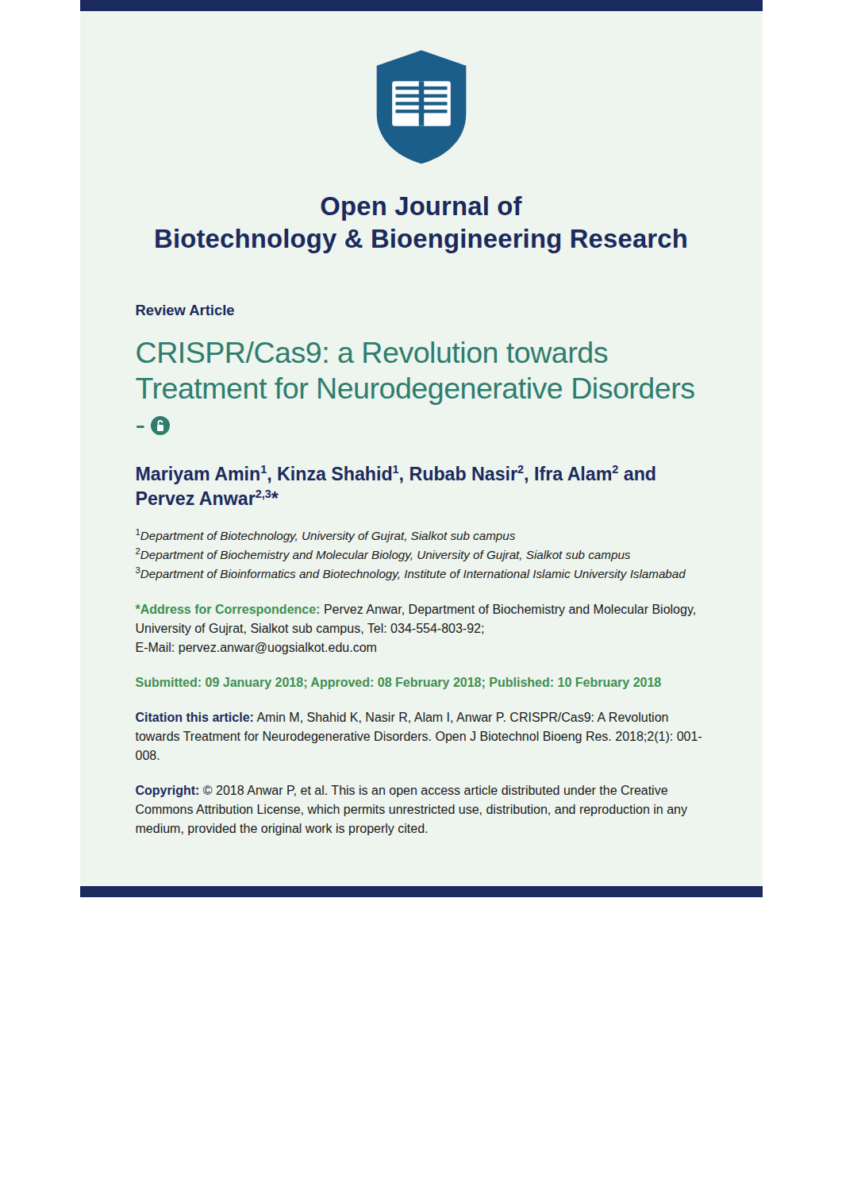Open Journal of Biotechnology & Bioengineering Research
Review Article
CRISPR/Cas9: a Revolution towards Treatment for Neurodegenerative Disorders -
Mariyam Amin1, Kinza Shahid1, Rubab Nasir2, Ifra Alam2 and Pervez Anwar2,3*
1Department of Biotechnology, University of Gujrat, Sialkot sub campus
2Department of Biochemistry and Molecular Biology, University of Gujrat, Sialkot sub campus
3Department of Bioinformatics and Biotechnology, Institute of International Islamic University Islamabad
*Address for Correspondence: Pervez Anwar, Department of Biochemistry and Molecular Biology, University of Gujrat, Sialkot sub campus, Tel: 034-554-803-92;
E-Mail: pervez.anwar@uogsialkot.edu.com
Submitted: 09 January 2018; Approved: 08 February 2018; Published: 10 February 2018
Citation this article: Amin M, Shahid K, Nasir R, Alam I, Anwar P. CRISPR/Cas9: A Revolution towards Treatment for Neurodegenerative Disorders. Open J Biotechnol Bioeng Res. 2018;2(1): 001-008.
Copyright: © 2018 Anwar P, et al. This is an open access article distributed under the Creative Commons Attribution License, which permits unrestricted use, distribution, and reproduction in any medium, provided the original work is properly cited.